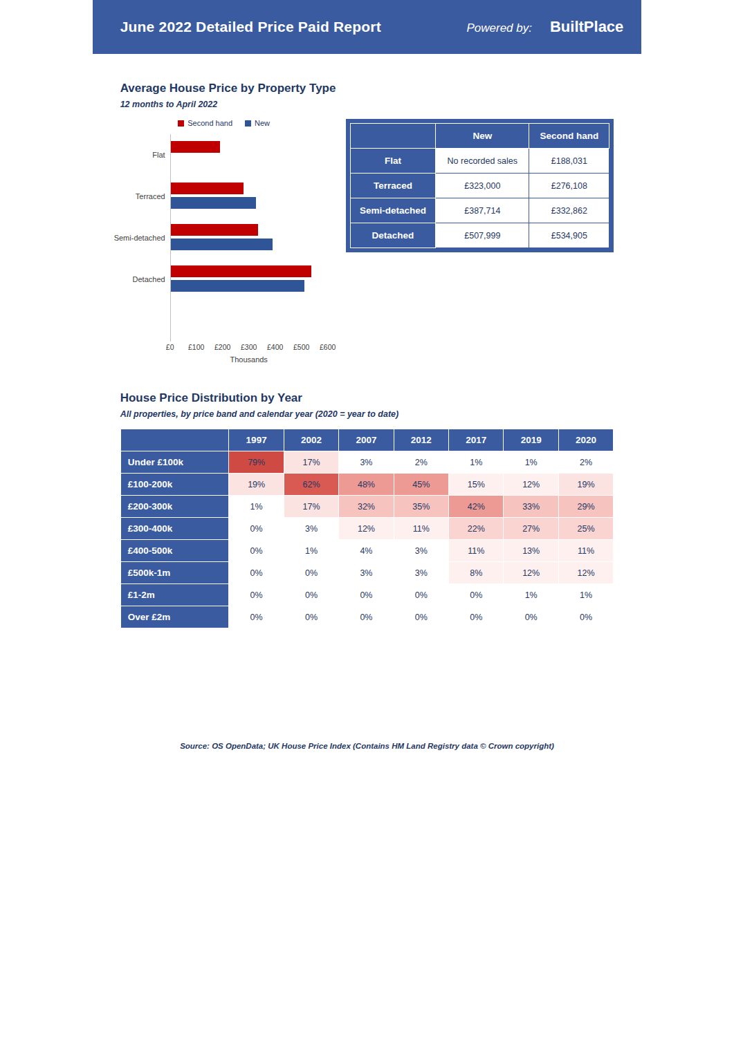June 2022 Detailed Price Paid Report
Powered by: BuiltPlace
Average House Price by Property Type
12 months to April 2022
Second hand New
scale: 0..600k over 228px => 0.38px per £1k
Flat
Terraced
Semi-detached
Detached
£0 £100 £200 £300 £400 £500 £600
Thousands
| | New | Second hand |
| --- | --- | --- |
| Flat | No recorded sales | £188,031 |
| Terraced | £323,000 | £276,108 |
| Semi-detached | £387,714 | £332,862 |
| Detached | £507,999 | £534,905 |
House Price Distribution by Year
All properties, by price band and calendar year (2020 = year to date)
| | 1997 | 2002 | 2007 | 2012 | 2017 | 2019 | 2020 |
| --- | --- | --- | --- | --- | --- | --- | --- |
| Under £100k | 79% | 17% | 3% | 2% | 1% | 1% | 2% |
| £100-200k | 19% | 62% | 48% | 45% | 15% | 12% | 19% |
| £200-300k | 1% | 17% | 32% | 35% | 42% | 33% | 29% |
| £300-400k | 0% | 3% | 12% | 11% | 22% | 27% | 25% |
| £400-500k | 0% | 1% | 4% | 3% | 11% | 13% | 11% |
| £500k-1m | 0% | 0% | 3% | 3% | 8% | 12% | 12% |
| £1-2m | 0% | 0% | 0% | 0% | 0% | 1% | 1% |
| Over £2m | 0% | 0% | 0% | 0% | 0% | 0% | 0% |
Source: OS OpenData; UK House Price Index (Contains HM Land Registry data © Crown copyright)